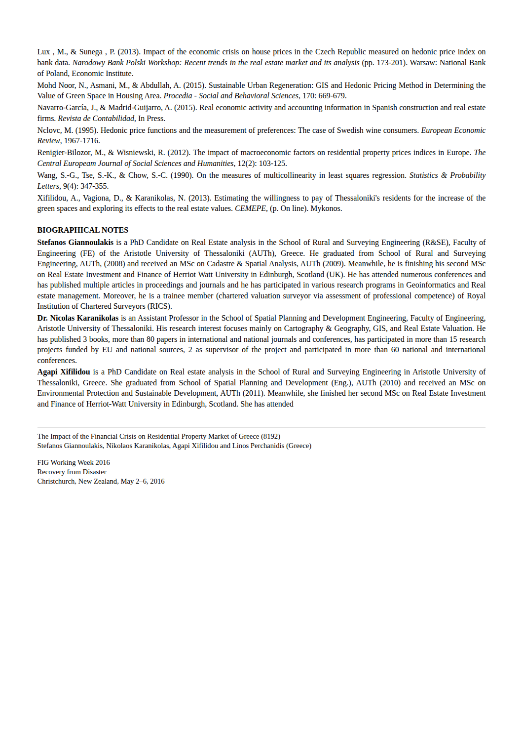Lux , M., & Sunega , P. (2013). Impact of the economic crisis on house prices in the Czech Republic measured on hedonic price index on bank data. Narodowy Bank Polski Workshop: Recent trends in the real estate market and its analysis (pp. 173-201). Warsaw: National Bank of Poland, Economic Institute.
Mohd Noor, N., Asmani, M., & Abdullah, A. (2015). Sustainable Urban Regeneration: GIS and Hedonic Pricing Method in Determining the Value of Green Space in Housing Area. Procedia - Social and Behavioral Sciences, 170: 669-679.
Navarro-García, J., & Madrid-Guijarro, A. (2015). Real economic activity and accounting information in Spanish construction and real estate firms. Revista de Contabilidad, In Press.
Nclovc, M. (1995). Hedonic price functions and the measurement of preferences: The case of Swedish wine consumers. European Economic Review, 1967-1716.
Renigier-Bilozor, M., & Wisniewski, R. (2012). The impact of macroeconomic factors on residential property prices indices in Europe. The Central Europeam Journal of Social Sciences and Humanities, 12(2): 103-125.
Wang, S.-G., Tse, S.-K., & Chow, S.-C. (1990). On the measures of multicollinearity in least squares regression. Statistics & Probability Letters, 9(4): 347-355.
Xifilidou, A., Vagiona, D., & Karanikolas, N. (2013). Estimating the willingness to pay of Thessaloniki's residents for the increase of the green spaces and exploring its effects to the real estate values. CEMEPE, (p. On line). Mykonos.
BIOGRAPHICAL NOTES
Stefanos Giannoulakis is a PhD Candidate on Real Estate analysis in the School of Rural and Surveying Engineering (R&SE), Faculty of Engineering (FE) of the Aristotle University of Thessaloniki (AUTh), Greece. He graduated from School of Rural and Surveying Engineering, AUTh, (2008) and received an MSc on Cadastre & Spatial Analysis, AUTh (2009). Meanwhile, he is finishing his second MSc on Real Estate Investment and Finance of Herriot Watt University in Edinburgh, Scotland (UK). He has attended numerous conferences and has published multiple articles in proceedings and journals and he has participated in various research programs in Geoinformatics and Real estate management. Moreover, he is a trainee member (chartered valuation surveyor via assessment of professional competence) of Royal Institution of Chartered Surveyors (RICS).
Dr. Nicolas Karanikolas is an Assistant Professor in the School of Spatial Planning and Development Engineering, Faculty of Engineering, Aristotle University of Thessaloniki. His research interest focuses mainly on Cartography & Geography, GIS, and Real Estate Valuation. He has published 3 books, more than 80 papers in international and national journals and conferences, has participated in more than 15 research projects funded by EU and national sources, 2 as supervisor of the project and participated in more than 60 national and international conferences.
Agapi Xifilidou is a PhD Candidate on Real estate analysis in the School of Rural and Surveying Engineering in Aristotle University of Thessaloniki, Greece. She graduated from School of Spatial Planning and Development (Eng.), AUTh (2010) and received an MSc on Environmental Protection and Sustainable Development, AUTh (2011). Meanwhile, she finished her second MSc on Real Estate Investment and Finance of Herriot-Watt University in Edinburgh, Scotland. She has attended
The Impact of the Financial Crisis on Residential Property Market of Greece (8192)
Stefanos Giannoulakis, Nikolaos Karanikolas, Agapi Xifilidou and Linos Perchanidis (Greece)
FIG Working Week 2016
Recovery from Disaster
Christchurch, New Zealand, May 2–6, 2016